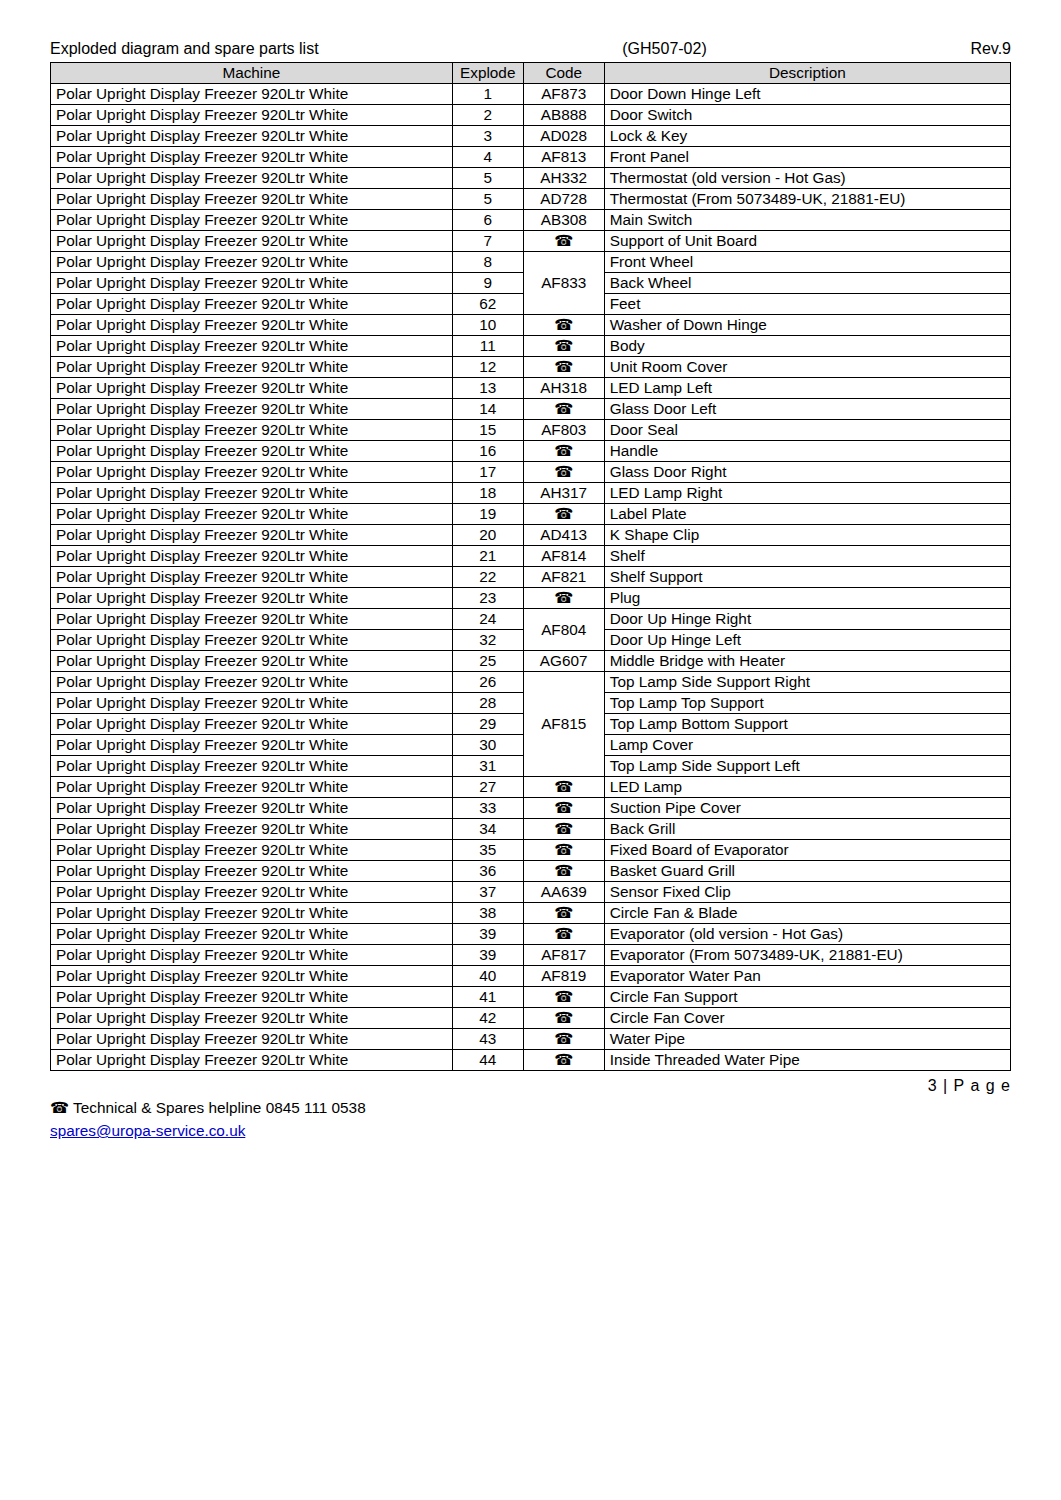Exploded diagram and spare parts list (GH507-02) Rev.9
| Machine | Explode | Code | Description |
| --- | --- | --- | --- |
| Polar Upright Display Freezer 920Ltr White | 1 | AF873 | Door Down Hinge Left |
| Polar Upright Display Freezer 920Ltr White | 2 | AB888 | Door Switch |
| Polar Upright Display Freezer 920Ltr White | 3 | AD028 | Lock & Key |
| Polar Upright Display Freezer 920Ltr White | 4 | AF813 | Front Panel |
| Polar Upright Display Freezer 920Ltr White | 5 | AH332 | Thermostat (old version - Hot Gas) |
| Polar Upright Display Freezer 920Ltr White | 5 | AD728 | Thermostat (From 5073489-UK, 21881-EU) |
| Polar Upright Display Freezer 920Ltr White | 6 | AB308 | Main Switch |
| Polar Upright Display Freezer 920Ltr White | 7 | ☎ | Support of Unit Board |
| Polar Upright Display Freezer 920Ltr White | 8 | AF833 | Front Wheel |
| Polar Upright Display Freezer 920Ltr White | 9 | Back Wheel |
| Polar Upright Display Freezer 920Ltr White | 62 | Feet |
| Polar Upright Display Freezer 920Ltr White | 10 | ☎ | Washer of Down Hinge |
| Polar Upright Display Freezer 920Ltr White | 11 | ☎ | Body |
| Polar Upright Display Freezer 920Ltr White | 12 | ☎ | Unit Room Cover |
| Polar Upright Display Freezer 920Ltr White | 13 | AH318 | LED Lamp Left |
| Polar Upright Display Freezer 920Ltr White | 14 | ☎ | Glass Door Left |
| Polar Upright Display Freezer 920Ltr White | 15 | AF803 | Door Seal |
| Polar Upright Display Freezer 920Ltr White | 16 | ☎ | Handle |
| Polar Upright Display Freezer 920Ltr White | 17 | ☎ | Glass Door Right |
| Polar Upright Display Freezer 920Ltr White | 18 | AH317 | LED Lamp Right |
| Polar Upright Display Freezer 920Ltr White | 19 | ☎ | Label Plate |
| Polar Upright Display Freezer 920Ltr White | 20 | AD413 | K Shape Clip |
| Polar Upright Display Freezer 920Ltr White | 21 | AF814 | Shelf |
| Polar Upright Display Freezer 920Ltr White | 22 | AF821 | Shelf Support |
| Polar Upright Display Freezer 920Ltr White | 23 | ☎ | Plug |
| Polar Upright Display Freezer 920Ltr White | 24 | AF804 | Door Up Hinge Right |
| Polar Upright Display Freezer 920Ltr White | 32 | Door Up Hinge Left |
| Polar Upright Display Freezer 920Ltr White | 25 | AG607 | Middle Bridge with Heater |
| Polar Upright Display Freezer 920Ltr White | 26 | AF815 | Top Lamp Side Support Right |
| Polar Upright Display Freezer 920Ltr White | 28 | Top Lamp Top Support |
| Polar Upright Display Freezer 920Ltr White | 29 | Top Lamp Bottom Support |
| Polar Upright Display Freezer 920Ltr White | 30 | Lamp Cover |
| Polar Upright Display Freezer 920Ltr White | 31 | Top Lamp Side Support Left |
| Polar Upright Display Freezer 920Ltr White | 27 | ☎ | LED Lamp |
| Polar Upright Display Freezer 920Ltr White | 33 | ☎ | Suction Pipe Cover |
| Polar Upright Display Freezer 920Ltr White | 34 | ☎ | Back Grill |
| Polar Upright Display Freezer 920Ltr White | 35 | ☎ | Fixed Board of Evaporator |
| Polar Upright Display Freezer 920Ltr White | 36 | ☎ | Basket Guard Grill |
| Polar Upright Display Freezer 920Ltr White | 37 | AA639 | Sensor Fixed Clip |
| Polar Upright Display Freezer 920Ltr White | 38 | ☎ | Circle Fan & Blade |
| Polar Upright Display Freezer 920Ltr White | 39 | ☎ | Evaporator (old version - Hot Gas) |
| Polar Upright Display Freezer 920Ltr White | 39 | AF817 | Evaporator (From 5073489-UK, 21881-EU) |
| Polar Upright Display Freezer 920Ltr White | 40 | AF819 | Evaporator Water Pan |
| Polar Upright Display Freezer 920Ltr White | 41 | ☎ | Circle Fan Support |
| Polar Upright Display Freezer 920Ltr White | 42 | ☎ | Circle Fan Cover |
| Polar Upright Display Freezer 920Ltr White | 43 | ☎ | Water Pipe |
| Polar Upright Display Freezer 920Ltr White | 44 | ☎ | Inside Threaded Water Pipe |
3 | P a g e
☎ Technical & Spares helpline 0845 111 0538
spares@uropa-service.co.uk